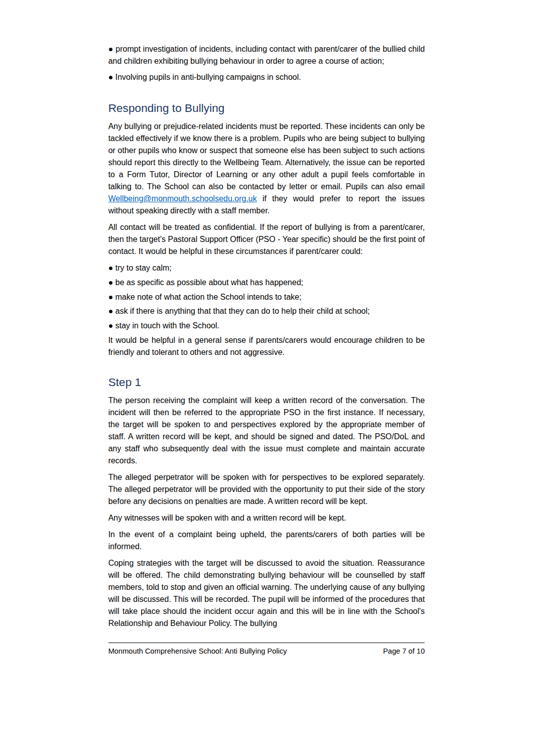● prompt investigation of incidents, including contact with parent/carer of the bullied child and children exhibiting bullying behaviour in order to agree a course of action;
● Involving pupils in anti-bullying campaigns in school.
Responding to Bullying
Any bullying or prejudice-related incidents must be reported. These incidents can only be tackled effectively if we know there is a problem. Pupils who are being subject to bullying or other pupils who know or suspect that someone else has been subject to such actions should report this directly to the Wellbeing Team. Alternatively, the issue can be reported to a Form Tutor, Director of Learning or any other adult a pupil feels comfortable in talking to. The School can also be contacted by letter or email. Pupils can also email Wellbeing@monmouth.schoolsedu.org.uk if they would prefer to report the issues without speaking directly with a staff member.
All contact will be treated as confidential. If the report of bullying is from a parent/carer, then the target's Pastoral Support Officer (PSO - Year specific) should be the first point of contact. It would be helpful in these circumstances if parent/carer could:
● try to stay calm;
● be as specific as possible about what has happened;
● make note of what action the School intends to take;
● ask if there is anything that that they can do to help their child at school;
● stay in touch with the School.
It would be helpful in a general sense if parents/carers would encourage children to be friendly and tolerant to others and not aggressive.
Step 1
The person receiving the complaint will keep a written record of the conversation. The incident will then be referred to the appropriate PSO in the first instance. If necessary, the target will be spoken to and perspectives explored by the appropriate member of staff. A written record will be kept, and should be signed and dated. The PSO/DoL and any staff who subsequently deal with the issue must complete and maintain accurate records.
The alleged perpetrator will be spoken with for perspectives to be explored separately. The alleged perpetrator will be provided with the opportunity to put their side of the story before any decisions on penalties are made. A written record will be kept.
Any witnesses will be spoken with and a written record will be kept.
In the event of a complaint being upheld, the parents/carers of both parties will be informed.
Coping strategies with the target will be discussed to avoid the situation. Reassurance will be offered. The child demonstrating bullying behaviour will be counselled by staff members, told to stop and given an official warning. The underlying cause of any bullying will be discussed. This will be recorded. The pupil will be informed of the procedures that will take place should the incident occur again and this will be in line with the School's Relationship and Behaviour Policy. The bullying
Monmouth Comprehensive School: Anti Bullying Policy Page 7 of 10